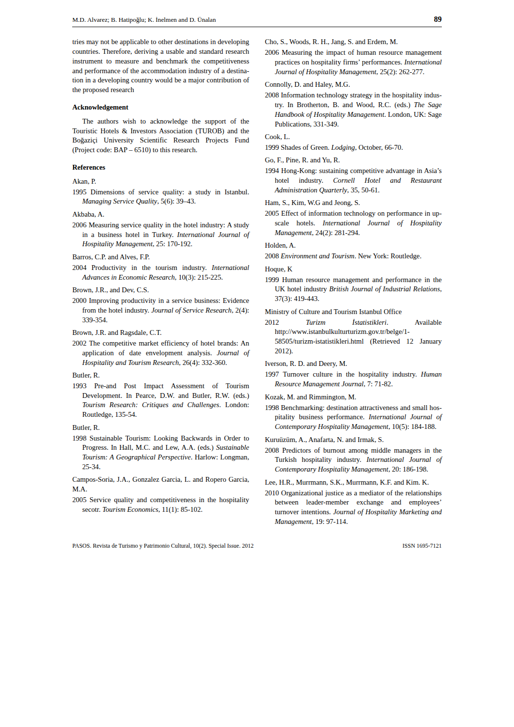M.D. Alvarez; B. Hatipoğlu; K. İnelmen and D. Ünalan 89
tries may not be applicable to other destinations in developing countries. Therefore, deriving a usable and standard research instrument to measure and benchmark the competitiveness and performance of the accommodation industry of a destination in a developing country would be a major contribution of the proposed research
Acknowledgement
The authors wish to acknowledge the support of the Touristic Hotels & Investors Association (TUROB) and the Boğaziçi University Scientific Research Projects Fund (Project code: BAP – 6510) to this research.
References
Akan, P.
1995 Dimensions of service quality: a study in Istanbul. Managing Service Quality, 5(6): 39–43.
Akbaba, A.
2006 Measuring service quality in the hotel industry: A study in a business hotel in Turkey. International Journal of Hospitality Management, 25: 170-192.
Barros, C.P. and Alves, F.P.
2004 Productivity in the tourism industry. International Advances in Economic Research, 10(3): 215-225.
Brown, J.R., and Dev, C.S.
2000 Improving productivity in a service business: Evidence from the hotel industry. Journal of Service Research, 2(4): 339-354.
Brown, J.R. and Ragsdale, C.T.
2002 The competitive market efficiency of hotel brands: An application of date envelopment analysis. Journal of Hospitality and Tourism Research, 26(4): 332-360.
Butler, R.
1993 Pre-and Post Impact Assessment of Tourism Development. In Pearce, D.W. and Butler, R.W. (eds.) Tourism Research: Critiques and Challenges. London: Routledge, 135-54.
Butler, R.
1998 Sustainable Tourism: Looking Backwards in Order to Progress. In Hall, M.C. and Lew, A.A. (eds.) Sustainable Tourism: A Geographical Perspective. Harlow: Longman, 25-34.
Campos-Soria, J.A., Gonzalez Garcia, L. and Ropero Garcia, M.A.
2005 Service quality and competitiveness in the hospitality secotr. Tourism Economics, 11(1): 85-102.
Cho, S., Woods, R. H., Jang, S. and Erdem, M.
2006 Measuring the impact of human resource management practices on hospitality firms’ performances. International Journal of Hospitality Management, 25(2): 262-277.
Connolly, D. and Haley, M.G.
2008 Information technology strategy in the hospitality industry. In Brotherton, B. and Wood, R.C. (eds.) The Sage Handbook of Hospitality Management. London, UK: Sage Publications, 331-349.
Cook, L.
1999 Shades of Green. Lodging, October, 66-70.
Go, F., Pine, R. and Yu, R.
1994 Hong-Kong: sustaining competitive advantage in Asia’s hotel industry. Cornell Hotel and Restaurant Administration Quarterly, 35, 50-61.
Ham, S., Kim, W.G and Jeong, S.
2005 Effect of information technology on performance in upscale hotels. International Journal of Hospitality Management, 24(2): 281-294.
Holden, A.
2008 Environment and Tourism. New York: Routledge.
Hoque, K
1999 Human resource management and performance in the UK hotel industry British Journal of Industrial Relations, 37(3): 419-443.
Ministry of Culture and Tourism Istanbul Office
2012 Turizm İstatistikleri. Available http://www.istanbulkulturturizm.gov.tr/belge/1-58505/turizm-istatistikleri.html (Retrieved 12 January 2012).
Iverson, R. D. and Deery, M.
1997 Turnover culture in the hospitality industry. Human Resource Management Journal, 7: 71-82.
Kozak, M. and Rimmington, M.
1998 Benchmarking: destination attractiveness and small hospitality business performance. International Journal of Contemporary Hospitality Management, 10(5): 184-188.
Kuruüzüm, A., Anafarta, N. and Irmak, S.
2008 Predictors of burnout among middle managers in the Turkish hospitality industry. International Journal of Contemporary Hospitality Management, 20: 186-198.
Lee, H.R., Murrmann, S.K., Murrmann, K.F. and Kim. K.
2010 Organizational justice as a mediator of the relationships between leader-member exchange and employees’ turnover intentions. Journal of Hospitality Marketing and Management, 19: 97-114.
PASOS. Revista de Turismo y Patrimonio Cultural, 10(2). Special Issue. 2012 ISSN 1695-7121